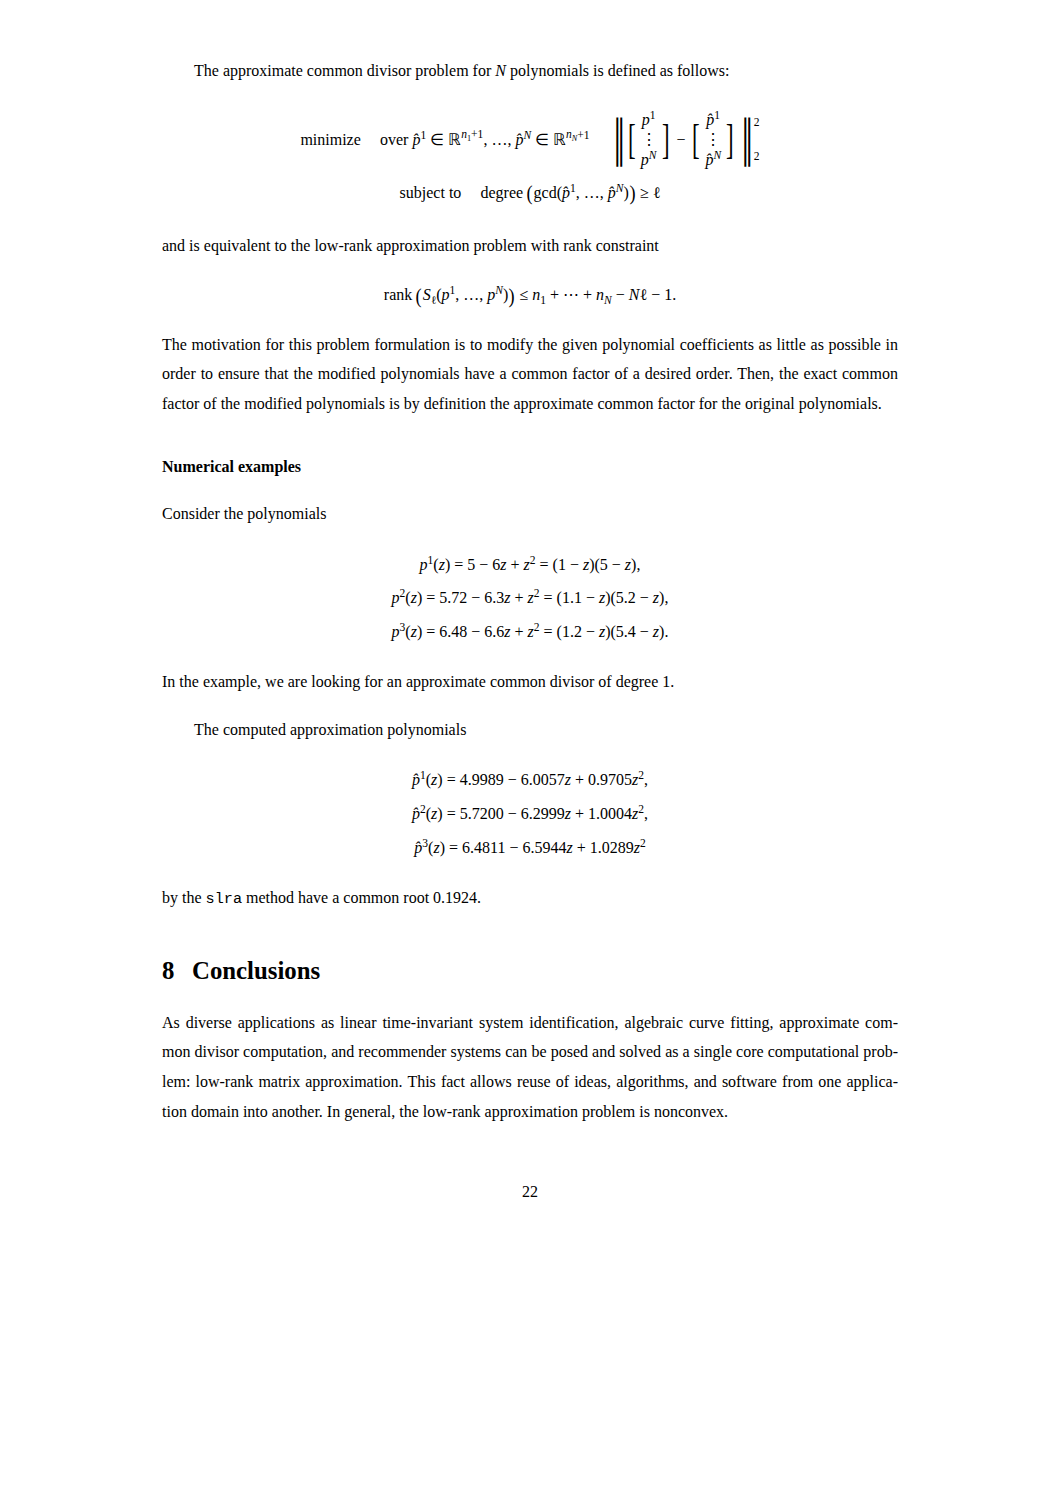The approximate common divisor problem for N polynomials is defined as follows:
minimize over p̂1 ∈ ℝn1+1, …, p̂N ∈ ℝnN+1 ∥ [ p1 ⋮ pN ] − [ p̂1 ⋮ p̂N ] ∥ 2 2
subject to degree (gcd(p̂1, …, p̂N)) ≥ ℓ
and is equivalent to the low-rank approximation problem with rank constraint
rank (Sℓ(p1, …, pN)) ≤ n1 + ⋯ + nN − Nℓ − 1.
The motivation for this problem formulation is to modify the given polynomial coefficients as little as possible in order to ensure that the modified polynomials have a common factor of a desired order. Then, the exact common factor of the modified polynomials is by definition the approximate common factor for the original polynomials.
Numerical examples
Consider the polynomials
p1(z) = 5 − 6z + z2 = (1 − z)(5 − z), p2(z) = 5.72 − 6.3z + z2 = (1.1 − z)(5.2 − z), p3(z) = 6.48 − 6.6z + z2 = (1.2 − z)(5.4 − z).
In the example, we are looking for an approximate common divisor of degree 1.
The computed approximation polynomials
p̂1(z) = 4.9989 − 6.0057z + 0.9705z2, p̂2(z) = 5.7200 − 6.2999z + 1.0004z2, p̂3(z) = 6.4811 − 6.5944z + 1.0289z2
by the slra method have a common root 0.1924.
8 Conclusions
As diverse applications as linear time-invariant system identification, algebraic curve fitting, approximate common divisor computation, and recommender systems can be posed and solved as a single core computational problem: low-rank matrix approximation. This fact allows reuse of ideas, algorithms, and software from one application domain into another. In general, the low-rank approximation problem is nonconvex.
22